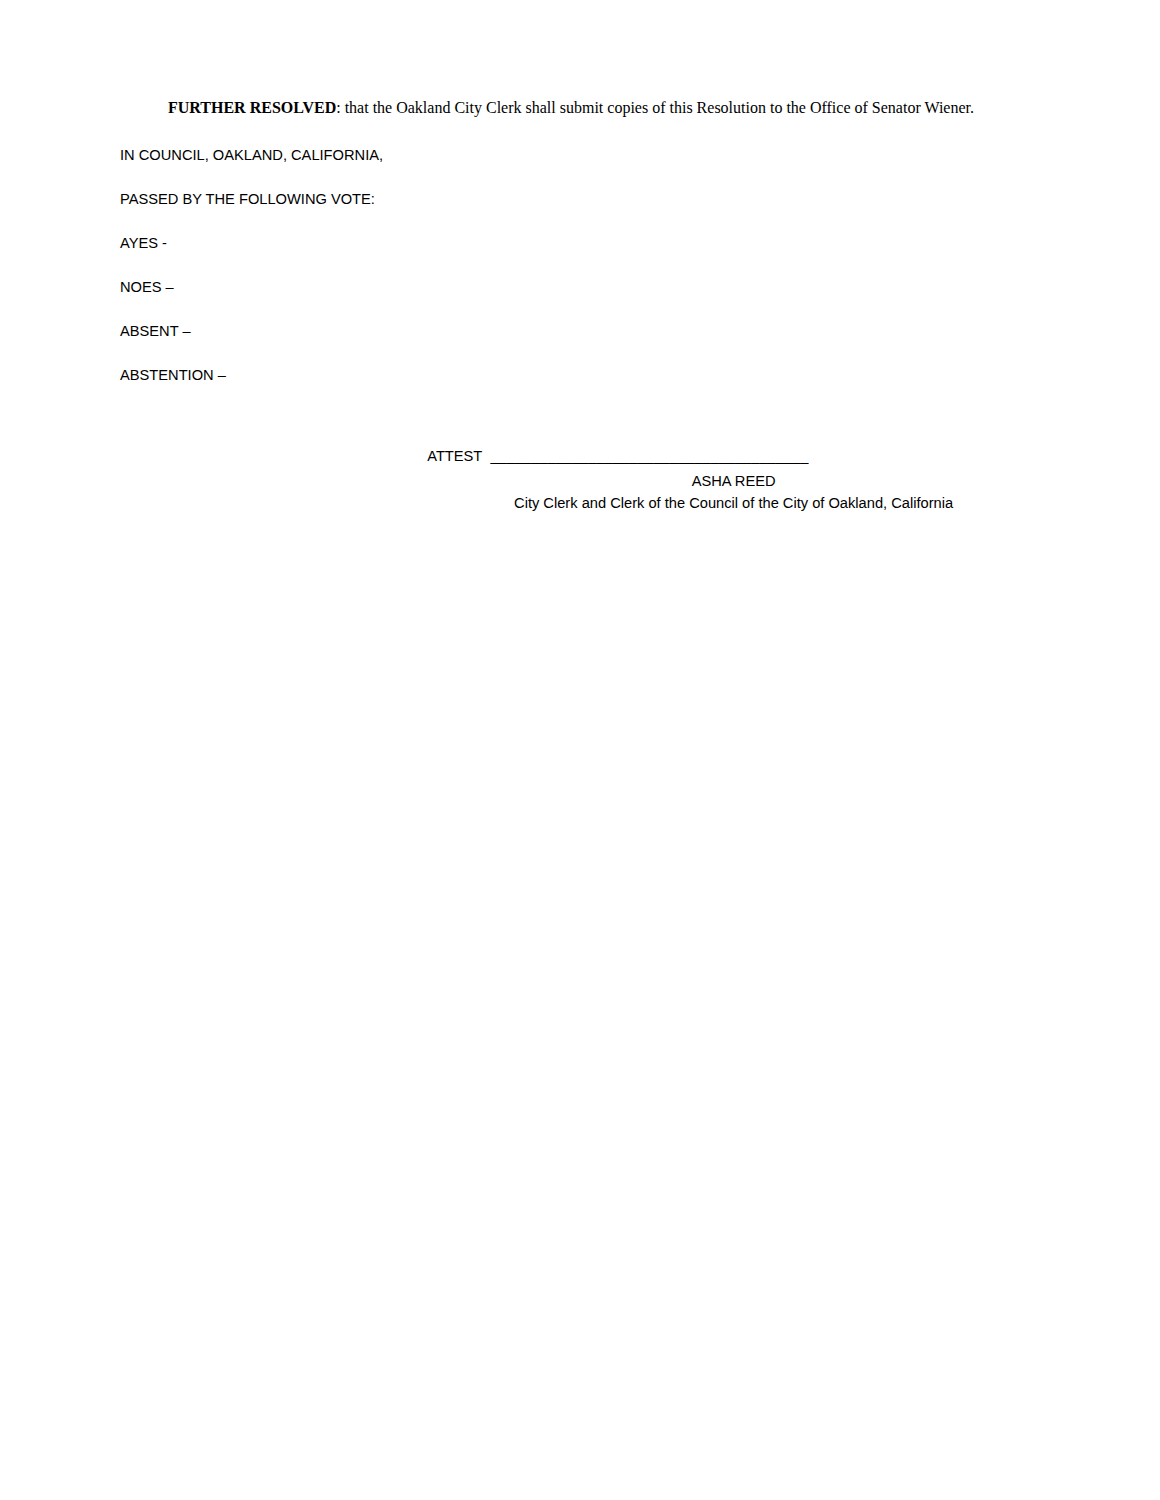FURTHER RESOLVED: that the Oakland City Clerk shall submit copies of this Resolution to the Office of Senator Wiener.
IN COUNCIL, OAKLAND, CALIFORNIA,
PASSED BY THE FOLLOWING VOTE:
AYES -
NOES –
ABSENT –
ABSTENTION –
ATTEST _______________________________________
ASHA REED
City Clerk and Clerk of the Council of the City of Oakland, California